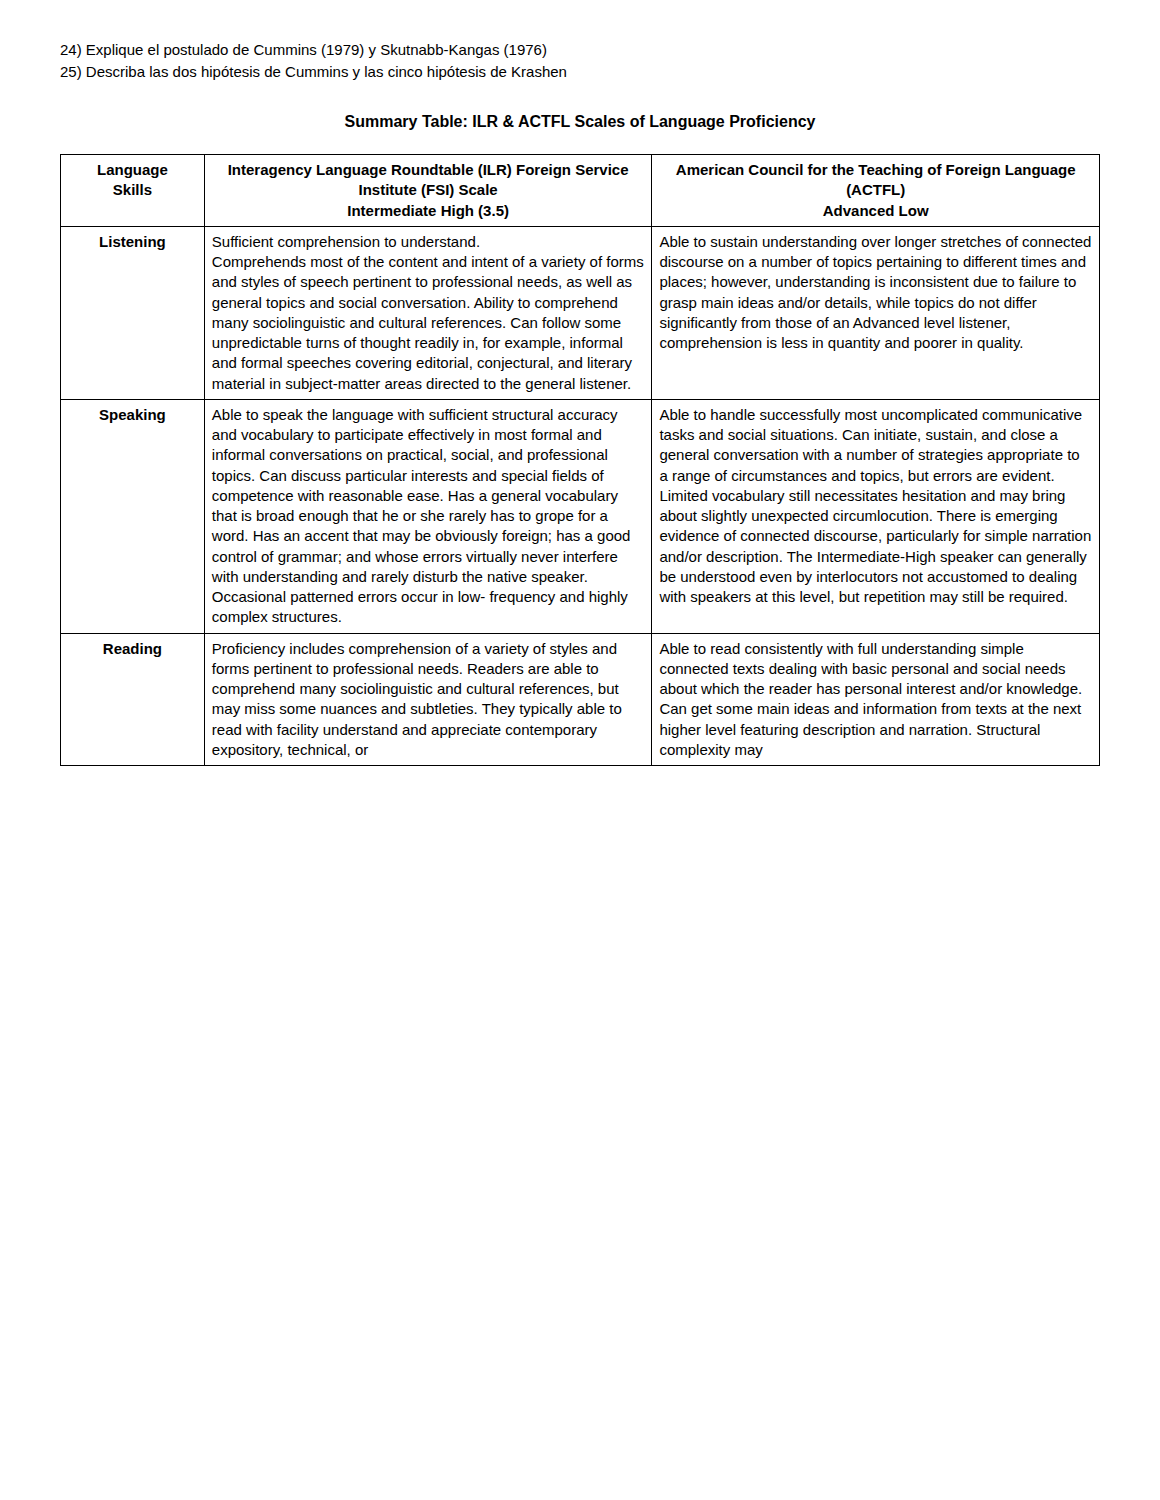24) Explique el postulado de Cummins (1979) y Skutnabb-Kangas (1976)
25) Describa las dos hipótesis de Cummins y las cinco hipótesis de Krashen
Summary Table: ILR & ACTFL Scales of Language Proficiency
| Language Skills | Interagency Language Roundtable (ILR) Foreign Service Institute (FSI) Scale Intermediate High (3.5) | American Council for the Teaching of Foreign Language (ACTFL) Advanced Low |
| --- | --- | --- |
| Listening | Sufficient comprehension to understand. Comprehends most of the content and intent of a variety of forms and styles of speech pertinent to professional needs, as well as general topics and social conversation. Ability to comprehend many sociolinguistic and cultural references. Can follow some unpredictable turns of thought readily in, for example, informal and formal speeches covering editorial, conjectural, and literary material in subject-matter areas directed to the general listener. | Able to sustain understanding over longer stretches of connected discourse on a number of topics pertaining to different times and places; however, understanding is inconsistent due to failure to grasp main ideas and/or details, while topics do not differ significantly from those of an Advanced level listener, comprehension is less in quantity and poorer in quality. |
| Speaking | Able to speak the language with sufficient structural accuracy and vocabulary to participate effectively in most formal and informal conversations on practical, social, and professional topics. Can discuss particular interests and special fields of competence with reasonable ease. Has a general vocabulary that is broad enough that he or she rarely has to grope for a word. Has an accent that may be obviously foreign; has a good control of grammar; and whose errors virtually never interfere with understanding and rarely disturb the native speaker. Occasional patterned errors occur in low- frequency and highly complex structures. | Able to handle successfully most uncomplicated communicative tasks and social situations. Can initiate, sustain, and close a general conversation with a number of strategies appropriate to a range of circumstances and topics, but errors are evident. Limited vocabulary still necessitates hesitation and may bring about slightly unexpected circumlocution. There is emerging evidence of connected discourse, particularly for simple narration and/or description. The Intermediate-High speaker can generally be understood even by interlocutors not accustomed to dealing with speakers at this level, but repetition may still be required. |
| Reading | Proficiency includes comprehension of a variety of styles and forms pertinent to professional needs. Readers are able to comprehend many sociolinguistic and cultural references, but may miss some nuances and subtleties. They typically able to read with facility understand and appreciate contemporary expository, technical, or | Able to read consistently with full understanding simple connected texts dealing with basic personal and social needs about which the reader has personal interest and/or knowledge. Can get some main ideas and information from texts at the next higher level featuring description and narration. Structural complexity may |